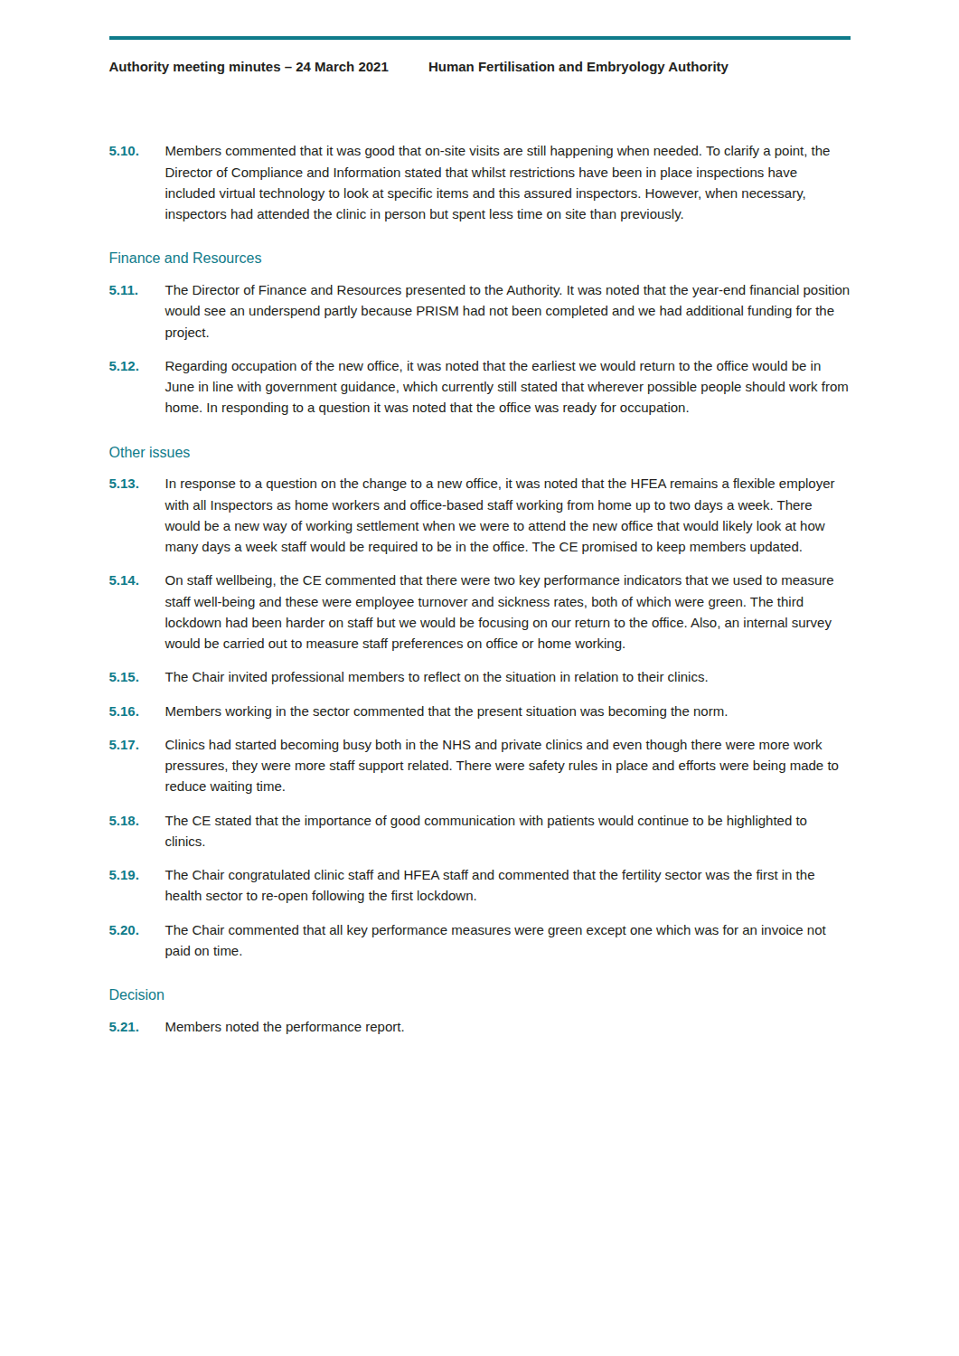Authority meeting minutes – 24 March 2021 Human Fertilisation and Embryology Authority
5.10. Members commented that it was good that on-site visits are still happening when needed. To clarify a point, the Director of Compliance and Information stated that whilst restrictions have been in place inspections have included virtual technology to look at specific items and this assured inspectors. However, when necessary, inspectors had attended the clinic in person but spent less time on site than previously.
Finance and Resources
5.11. The Director of Finance and Resources presented to the Authority. It was noted that the year-end financial position would see an underspend partly because PRISM had not been completed and we had additional funding for the project.
5.12. Regarding occupation of the new office, it was noted that the earliest we would return to the office would be in June in line with government guidance, which currently still stated that wherever possible people should work from home. In responding to a question it was noted that the office was ready for occupation.
Other issues
5.13. In response to a question on the change to a new office, it was noted that the HFEA remains a flexible employer with all Inspectors as home workers and office-based staff working from home up to two days a week. There would be a new way of working settlement when we were to attend the new office that would likely look at how many days a week staff would be required to be in the office. The CE promised to keep members updated.
5.14. On staff wellbeing, the CE commented that there were two key performance indicators that we used to measure staff well-being and these were employee turnover and sickness rates, both of which were green. The third lockdown had been harder on staff but we would be focusing on our return to the office. Also, an internal survey would be carried out to measure staff preferences on office or home working.
5.15. The Chair invited professional members to reflect on the situation in relation to their clinics.
5.16. Members working in the sector commented that the present situation was becoming the norm.
5.17. Clinics had started becoming busy both in the NHS and private clinics and even though there were more work pressures, they were more staff support related. There were safety rules in place and efforts were being made to reduce waiting time.
5.18. The CE stated that the importance of good communication with patients would continue to be highlighted to clinics.
5.19. The Chair congratulated clinic staff and HFEA staff and commented that the fertility sector was the first in the health sector to re-open following the first lockdown.
5.20. The Chair commented that all key performance measures were green except one which was for an invoice not paid on time.
Decision
5.21. Members noted the performance report.